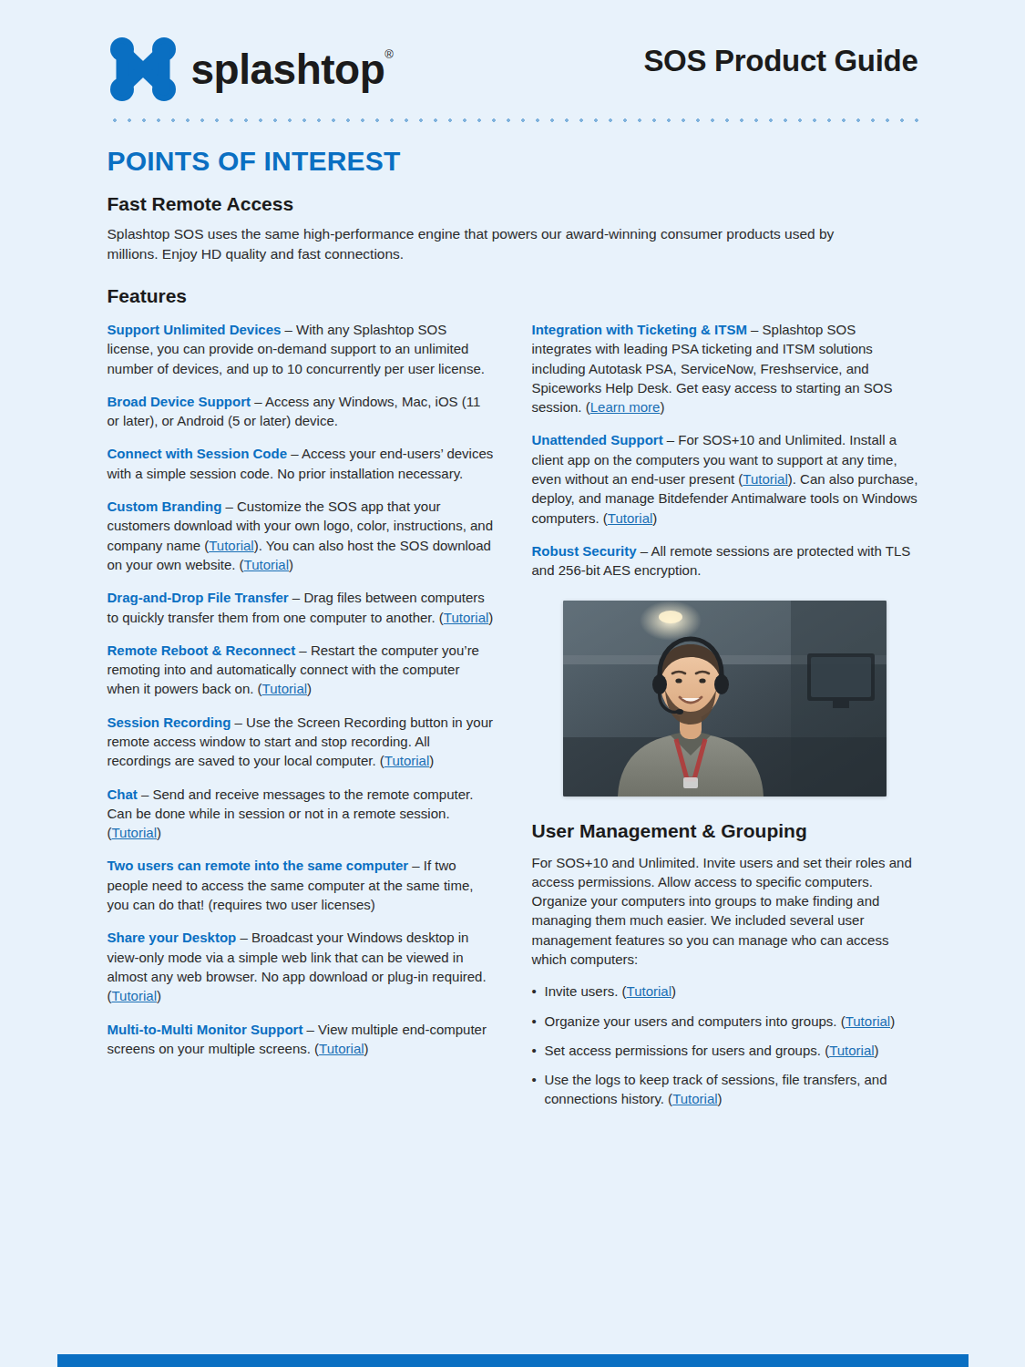splashtop®
SOS Product Guide
POINTS OF INTEREST
Fast Remote Access
Splashtop SOS uses the same high-performance engine that powers our award-winning consumer products used by millions. Enjoy HD quality and fast connections.
Features
Support Unlimited Devices – With any Splashtop SOS license, you can provide on-demand support to an unlimited number of devices, and up to 10 concurrently per user license.
Broad Device Support – Access any Windows, Mac, iOS (11 or later), or Android (5 or later) device.
Connect with Session Code – Access your end-users’ devices with a simple session code. No prior installation necessary.
Custom Branding – Customize the SOS app that your customers download with your own logo, color, instructions, and company name (Tutorial). You can also host the SOS download on your own website. (Tutorial)
Drag-and-Drop File Transfer – Drag files between computers to quickly transfer them from one computer to another. (Tutorial)
Remote Reboot & Reconnect – Restart the computer you’re remoting into and automatically connect with the computer when it powers back on. (Tutorial)
Session Recording – Use the Screen Recording button in your remote access window to start and stop recording. All recordings are saved to your local computer. (Tutorial)
Chat – Send and receive messages to the remote computer. Can be done while in session or not in a remote session. (Tutorial)
Two users can remote into the same computer – If two people need to access the same computer at the same time, you can do that! (requires two user licenses)
Share your Desktop – Broadcast your Windows desktop in view-only mode via a simple web link that can be viewed in almost any web browser. No app download or plug-in required. (Tutorial)
Multi-to-Multi Monitor Support – View multiple end-computer screens on your multiple screens. (Tutorial)
Integration with Ticketing & ITSM – Splashtop SOS integrates with leading PSA ticketing and ITSM solutions including Autotask PSA, ServiceNow, Freshservice, and Spiceworks Help Desk. Get easy access to starting an SOS session. (Learn more)
Unattended Support – For SOS+10 and Unlimited. Install a client app on the computers you want to support at any time, even without an end-user present (Tutorial). Can also purchase, deploy, and manage Bitdefender Antimalware tools on Windows computers. (Tutorial)
Robust Security – All remote sessions are protected with TLS and 256-bit AES encryption.
User Management & Grouping
For SOS+10 and Unlimited. Invite users and set their roles and access permissions. Allow access to specific computers. Organize your computers into groups to make finding and managing them much easier. We included several user management features so you can manage who can access which computers:
Invite users. (Tutorial)
Organize your users and computers into groups. (Tutorial)
Set access permissions for users and groups. (Tutorial)
Use the logs to keep track of sessions, file transfers, and connections history. (Tutorial)